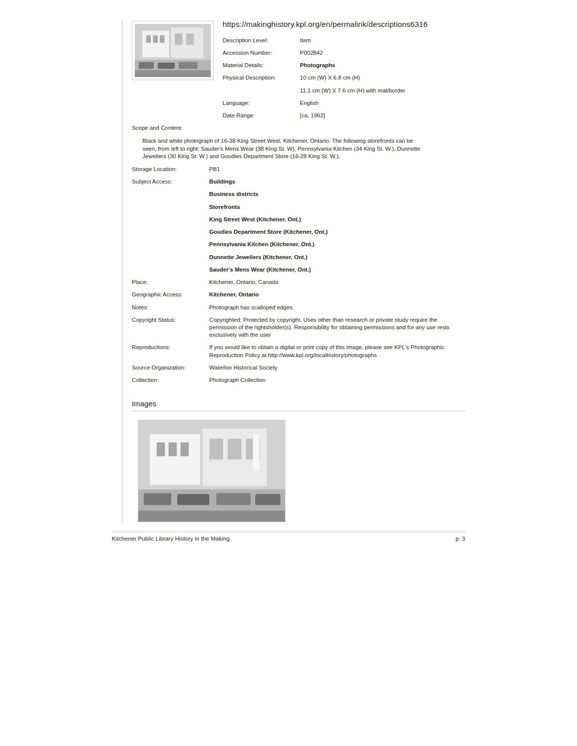https://makinghistory.kpl.org/en/permalink/descriptions6316
| Description Level: | Item |
| Accession Number: | P002842 |
| Material Details: | Photographs |
| Physical Description: | 10 cm (W) X 6.8 cm (H) 11.1 cm (W) X 7.6 cm (H) with mat/border |
| Language: | English |
| Date Range: | [ca. 1962] |
| Scope and Content: | |
Black and white photograph of 16-38 King Street West, Kitchener, Ontario. The following storefronts can be seen, from left to right: Sauder's Mens Wear (38 King St. W), Pennsylvania Kitchen (34 King St. W.), Dunnette Jewellers (30 King St. W.) and Goudies Department Store (16-28 King St. W.).
| Storage Location: | PB1 |
| Subject Access: | Buildings Business districts Storefronts King Street West (Kitchener, Ont.) Goudies Department Store (Kitchener, Ont.) Pennsylvania Kitchen (Kitchener, Ont.) Dunnette Jewellers (Kitchener, Ont.) Sauder's Mens Wear (Kitchener, Ont.) |
| Place: | Kitchener, Ontario, Canada |
| Geographic Access: | Kitchener, Ontario |
| Notes: | Photograph has scalloped edges. |
| Copyright Status: | Copyrighted: Protected by copyright. Uses other than research or private study require the permission of the rightsholder(s). Responsibility for obtaining permissions and for any use rests exclusively with the user |
| Reproductions: | If you would like to obtain a digital or print copy of this image, please see KPL's Photographic Reproduction Policy at http://www.kpl.org/localhistory/photographs |
| Source Organization: | Waterloo Historical Society |
| Collection: | Photograph Collection |
Images
Kitchener Public Library History in the Making
p. 3